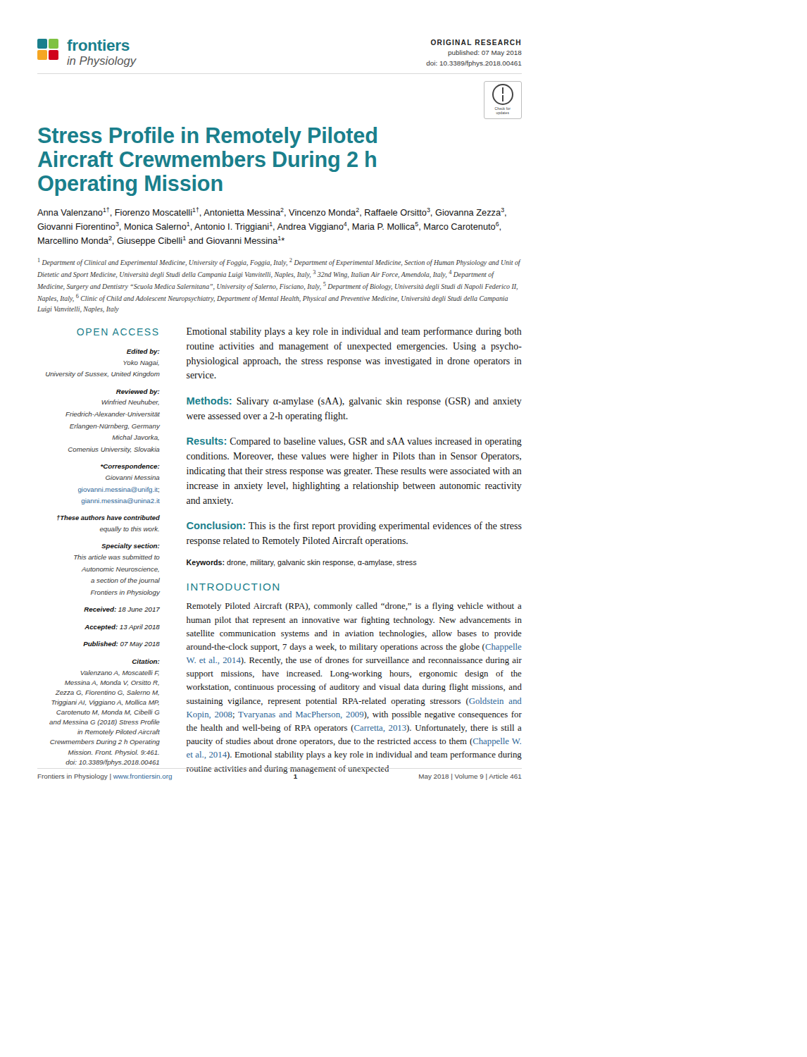frontiers
in Physiology
ORIGINAL RESEARCH
published: 07 May 2018
doi: 10.3389/fphys.2018.00461
Check for
updates
Stress Profile in Remotely Piloted
Aircraft Crewmembers During 2 h
Operating Mission
Anna Valenzano1†, Fiorenzo Moscatelli1†, Antonietta Messina2, Vincenzo Monda2, Raffaele Orsitto3, Giovanna Zezza3, Giovanni Fiorentino3, Monica Salerno1, Antonio I. Triggiani1, Andrea Viggiano4, Maria P. Mollica5, Marco Carotenuto6, Marcellino Monda2, Giuseppe Cibelli1 and Giovanni Messina1*
1 Department of Clinical and Experimental Medicine, University of Foggia, Foggia, Italy, 2 Department of Experimental Medicine, Section of Human Physiology and Unit of Dietetic and Sport Medicine, Università degli Studi della Campania Luigi Vanvitelli, Naples, Italy, 3 32nd Wing, Italian Air Force, Amendola, Italy, 4 Department of Medicine, Surgery and Dentistry “Scuola Medica Salernitana”, University of Salerno, Fisciano, Italy, 5 Department of Biology, Università degli Studi di Napoli Federico II, Naples, Italy, 6 Clinic of Child and Adolescent Neuropsychiatry, Department of Mental Health, Physical and Preventive Medicine, Università degli Studi della Campania Luigi Vanvitelli, Naples, Italy
OPEN ACCESS
Edited by:
Yoko Nagai,
University of Sussex, United Kingdom
Reviewed by:
Winfried Neuhuber,
Friedrich-Alexander-Universität
Erlangen-Nürnberg, Germany
Michal Javorka,
Comenius University, Slovakia
*Correspondence:
Giovanni Messina
giovanni.messina@unifg.it;
gianni.messina@unina2.it
†These authors have contributed
equally to this work.
Specialty section:
This article was submitted to
Autonomic Neuroscience,
a section of the journal
Frontiers in Physiology
Received: 18 June 2017
Accepted: 13 April 2018
Published: 07 May 2018
Citation:
Valenzano A, Moscatelli F,
Messina A, Monda V, Orsitto R,
Zezza G, Fiorentino G, Salerno M,
Triggiani AI, Viggiano A, Mollica MP,
Carotenuto M, Monda M, Cibelli G
and Messina G (2018) Stress Profile
in Remotely Piloted Aircraft
Crewmembers During 2 h Operating
Mission. Front. Physiol. 9:461.
doi: 10.3389/fphys.2018.00461
Emotional stability plays a key role in individual and team performance during both routine activities and management of unexpected emergencies. Using a psycho- physiological approach, the stress response was investigated in drone operators in service.
Methods: Salivary α-amylase (sAA), galvanic skin response (GSR) and anxiety were assessed over a 2-h operating flight.
Results: Compared to baseline values, GSR and sAA values increased in operating conditions. Moreover, these values were higher in Pilots than in Sensor Operators, indicating that their stress response was greater. These results were associated with an increase in anxiety level, highlighting a relationship between autonomic reactivity and anxiety.
Conclusion: This is the first report providing experimental evidences of the stress response related to Remotely Piloted Aircraft operations.
Keywords: drone, military, galvanic skin response, α-amylase, stress
INTRODUCTION
Remotely Piloted Aircraft (RPA), commonly called “drone,” is a flying vehicle without a human pilot that represent an innovative war fighting technology. New advancements in satellite communication systems and in aviation technologies, allow bases to provide around-the-clock support, 7 days a week, to military operations across the globe (Chappelle W. et al., 2014). Recently, the use of drones for surveillance and reconnaissance during air support missions, have increased. Long-working hours, ergonomic design of the workstation, continuous processing of auditory and visual data during flight missions, and sustaining vigilance, represent potential RPA-related operating stressors (Goldstein and Kopin, 2008; Tvaryanas and MacPherson, 2009), with possible negative consequences for the health and well-being of RPA operators (Carretta, 2013). Unfortunately, there is still a paucity of studies about drone operators, due to the restricted access to them (Chappelle W. et al., 2014). Emotional stability plays a key role in individual and team performance during routine activities and during management of unexpected
Frontiers in Physiology | www.frontiersin.org
1
May 2018 | Volume 9 | Article 461